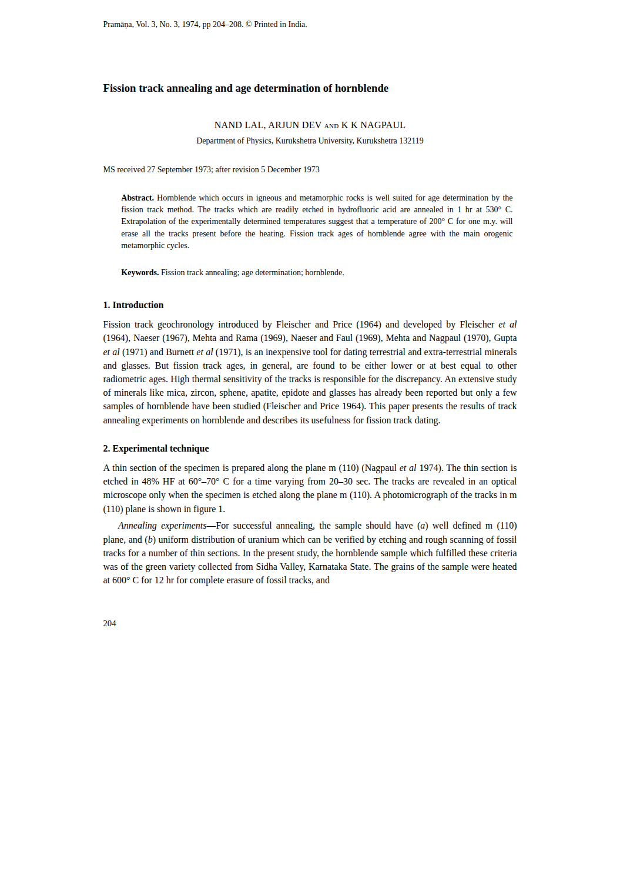Pramāṇa, Vol. 3, No. 3, 1974, pp 204–208. © Printed in India.
Fission track annealing and age determination of hornblende
NAND LAL, ARJUN DEV and K K NAGPAUL
Department of Physics, Kurukshetra University, Kurukshetra 132119
MS received 27 September 1973; after revision 5 December 1973
Abstract. Hornblende which occurs in igneous and metamorphic rocks is well suited for age determination by the fission track method. The tracks which are readily etched in hydrofluoric acid are annealed in 1 hr at 530° C. Extrapolation of the experimentally determined temperatures suggest that a temperature of 200° C for one m.y. will erase all the tracks present before the heating. Fission track ages of hornblende agree with the main orogenic metamorphic cycles.
Keywords. Fission track annealing; age determination; hornblende.
1. Introduction
Fission track geochronology introduced by Fleischer and Price (1964) and developed by Fleischer et al (1964), Naeser (1967), Mehta and Rama (1969), Naeser and Faul (1969), Mehta and Nagpaul (1970), Gupta et al (1971) and Burnett et al (1971), is an inexpensive tool for dating terrestrial and extra-terrestrial minerals and glasses. But fission track ages, in general, are found to be either lower or at best equal to other radiometric ages. High thermal sensitivity of the tracks is responsible for the discrepancy. An extensive study of minerals like mica, zircon, sphene, apatite, epidote and glasses has already been reported but only a few samples of hornblende have been studied (Fleischer and Price 1964). This paper presents the results of track annealing experiments on hornblende and describes its usefulness for fission track dating.
2. Experimental technique
A thin section of the specimen is prepared along the plane m (110) (Nagpaul et al 1974). The thin section is etched in 48% HF at 60°–70° C for a time varying from 20–30 sec. The tracks are revealed in an optical microscope only when the specimen is etched along the plane m (110). A photomicrograph of the tracks in m (110) plane is shown in figure 1.
Annealing experiments—For successful annealing, the sample should have (a) well defined m (110) plane, and (b) uniform distribution of uranium which can be verified by etching and rough scanning of fossil tracks for a number of thin sections. In the present study, the hornblende sample which fulfilled these criteria was of the green variety collected from Sidha Valley, Karnataka State. The grains of the sample were heated at 600° C for 12 hr for complete erasure of fossil tracks, and
204